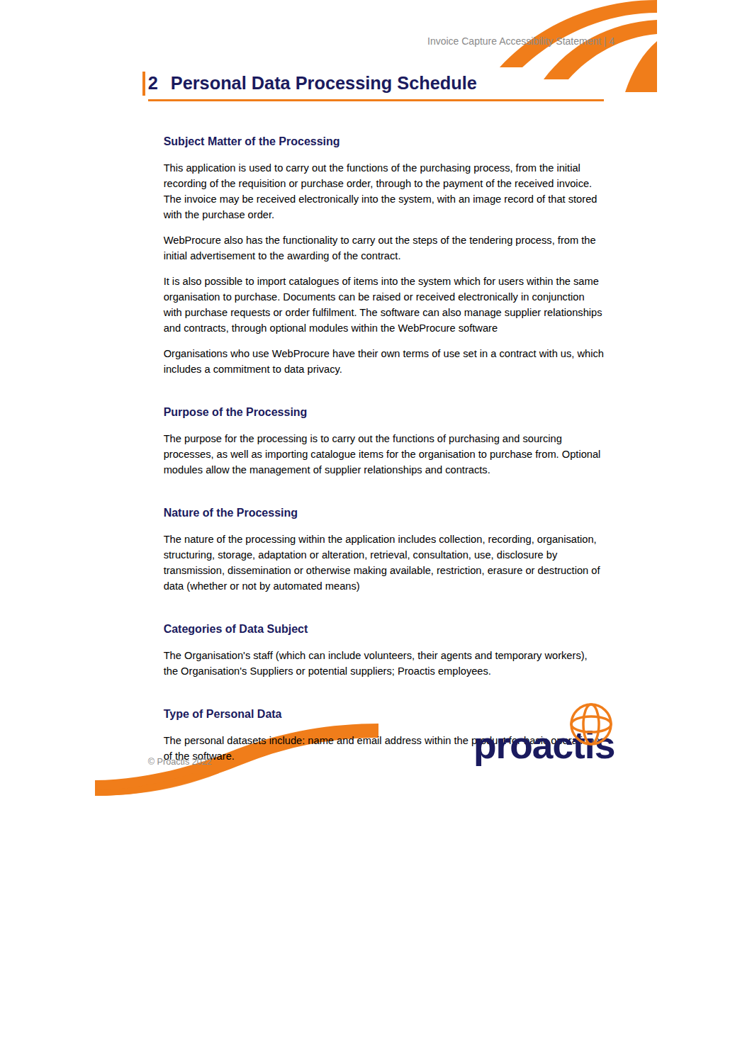Invoice Capture Accessibility Statement | 4
2 Personal Data Processing Schedule
Subject Matter of the Processing
This application is used to carry out the functions of the purchasing process, from the initial recording of the requisition or purchase order, through to the payment of the received invoice. The invoice may be received electronically into the system, with an image record of that stored with the purchase order.
WebProcure also has the functionality to carry out the steps of the tendering process, from the initial advertisement to the awarding of the contract.
It is also possible to import catalogues of items into the system which for users within the same organisation to purchase. Documents can be raised or received electronically in conjunction with purchase requests or order fulfilment. The software can also manage supplier relationships and contracts, through optional modules within the WebProcure software
Organisations who use WebProcure have their own terms of use set in a contract with us, which includes a commitment to data privacy.
Purpose of the Processing
The purpose for the processing is to carry out the functions of purchasing and sourcing processes, as well as importing catalogue items for the organisation to purchase from. Optional modules allow the management of supplier relationships and contracts.
Nature of the Processing
The nature of the processing within the application includes collection, recording, organisation, structuring, storage, adaptation or alteration, retrieval, consultation, use, disclosure by transmission, dissemination or otherwise making available, restriction, erasure or destruction of data (whether or not by automated means)
Categories of Data Subject
The Organisation's staff (which can include volunteers, their agents and temporary workers), the Organisation's Suppliers or potential suppliers; Proactis employees.
Type of Personal Data
The personal datasets include: name and email address within the product for basic operations of the software.
© Proactis 2022
proactis